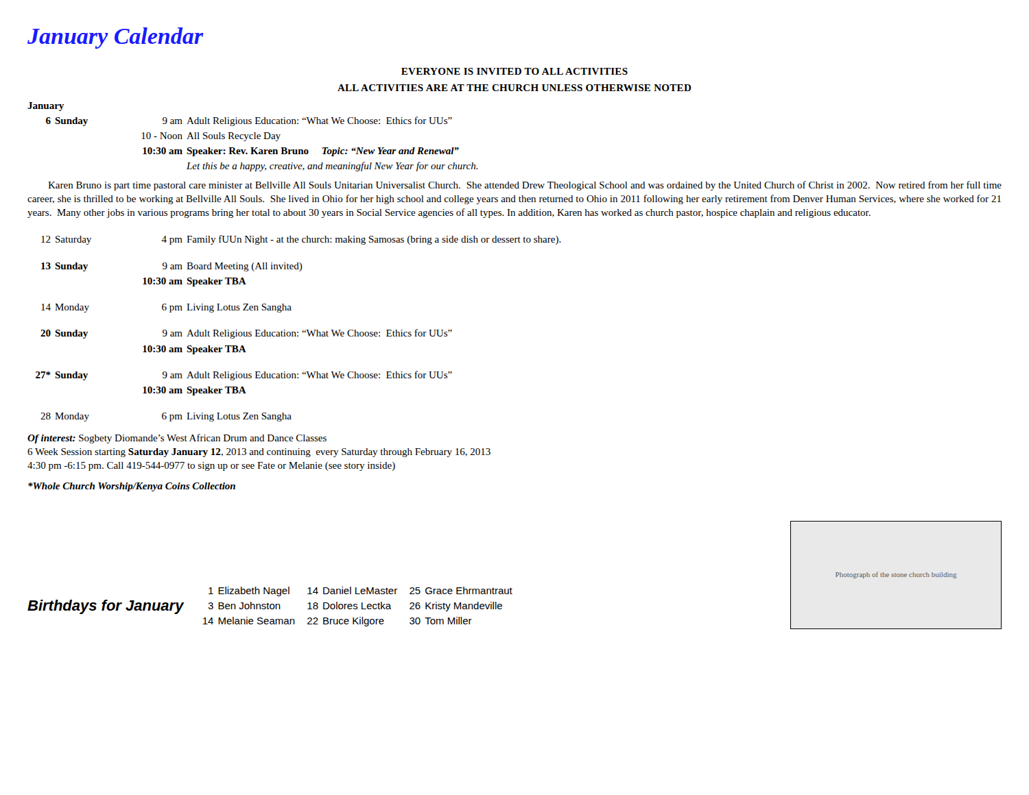January Calendar
EVERYONE IS INVITED TO ALL ACTIVITIES
ALL ACTIVITIES ARE AT THE CHURCH UNLESS OTHERWISE NOTED
January
| 6 | Sunday | 9 am | Adult Religious Education: “What We Choose: Ethics for UUs” |
| | | 10 - Noon | All Souls Recycle Day |
| | | 10:30 am | Speaker: Rev. Karen Bruno Topic: “New Year and Renewal” |
| | | | Let this be a happy, creative, and meaningful New Year for our church. |
Karen Bruno is part time pastoral care minister at Bellville All Souls Unitarian Universalist Church. She attended Drew Theological School and was ordained by the United Church of Christ in 2002. Now retired from her full time career, she is thrilled to be working at Bellville All Souls. She lived in Ohio for her high school and college years and then returned to Ohio in 2011 following her early retirement from Denver Human Services, where she worked for 21 years. Many other jobs in various programs bring her total to about 30 years in Social Service agencies of all types. In addition, Karen has worked as church pastor, hospice chaplain and religious educator.
| 12 | Saturday | 4 pm | Family fUUn Night - at the church: making Samosas (bring a side dish or dessert to share). |
| 13 | Sunday | 9 am | Board Meeting (All invited) |
| | | 10:30 am | Speaker TBA |
| 14 | Monday | 6 pm | Living Lotus Zen Sangha |
| 20 | Sunday | 9 am | Adult Religious Education: “What We Choose: Ethics for UUs” |
| | | 10:30 am | Speaker TBA |
| 27* | Sunday | 9 am | Adult Religious Education: “What We Choose: Ethics for UUs” |
| | | 10:30 am | Speaker TBA |
| 28 | Monday | 6 pm | Living Lotus Zen Sangha |
Of interest: Sogbety Diomande’s West African Drum and Dance Classes
6 Week Session starting Saturday January 12, 2013 and continuing every Saturday through February 16, 2013
4:30 pm -6:15 pm. Call 419-544-0977 to sign up or see Fate or Melanie (see story inside)
*Whole Church Worship/Kenya Coins Collection
Birthdays for January
| 1 | Elizabeth Nagel | 14 | Daniel LeMaster | 25 | Grace Ehrmantraut |
| 3 | Ben Johnston | 18 | Dolores Lectka | 26 | Kristy Mandeville |
| 14 | Melanie Seaman | 22 | Bruce Kilgore | 30 | Tom Miller |
Photograph of the stone church building